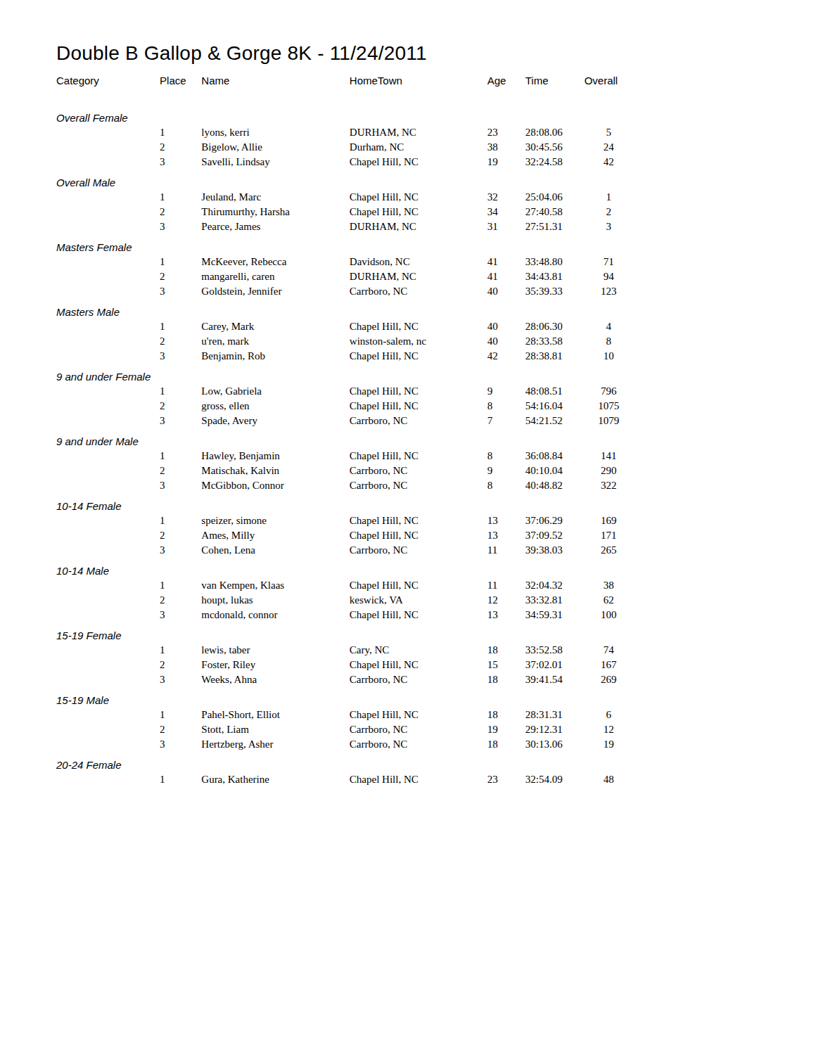Double B Gallop & Gorge 8K - 11/24/2011
| Category | Place | Name | HomeTown | Age | Time | Overall |
| --- | --- | --- | --- | --- | --- | --- |
| Overall Female |
| | 1 | lyons, kerri | DURHAM, NC | 23 | 28:08.06 | 5 |
| | 2 | Bigelow, Allie | Durham, NC | 38 | 30:45.56 | 24 |
| | 3 | Savelli, Lindsay | Chapel Hill, NC | 19 | 32:24.58 | 42 |
| Overall Male |
| | 1 | Jeuland, Marc | Chapel Hill, NC | 32 | 25:04.06 | 1 |
| | 2 | Thirumurthy, Harsha | Chapel Hill, NC | 34 | 27:40.58 | 2 |
| | 3 | Pearce, James | DURHAM, NC | 31 | 27:51.31 | 3 |
| Masters Female |
| | 1 | McKeever, Rebecca | Davidson, NC | 41 | 33:48.80 | 71 |
| | 2 | mangarelli, caren | DURHAM, NC | 41 | 34:43.81 | 94 |
| | 3 | Goldstein, Jennifer | Carrboro, NC | 40 | 35:39.33 | 123 |
| Masters Male |
| | 1 | Carey, Mark | Chapel Hill, NC | 40 | 28:06.30 | 4 |
| | 2 | u'ren, mark | winston-salem, nc | 40 | 28:33.58 | 8 |
| | 3 | Benjamin, Rob | Chapel Hill, NC | 42 | 28:38.81 | 10 |
| 9 and under Female |
| | 1 | Low, Gabriela | Chapel Hill, NC | 9 | 48:08.51 | 796 |
| | 2 | gross, ellen | Chapel Hill, NC | 8 | 54:16.04 | 1075 |
| | 3 | Spade, Avery | Carrboro, NC | 7 | 54:21.52 | 1079 |
| 9 and under Male |
| | 1 | Hawley, Benjamin | Chapel Hill, NC | 8 | 36:08.84 | 141 |
| | 2 | Matischak, Kalvin | Carrboro, NC | 9 | 40:10.04 | 290 |
| | 3 | McGibbon, Connor | Carrboro, NC | 8 | 40:48.82 | 322 |
| 10-14 Female |
| | 1 | speizer, simone | Chapel Hill, NC | 13 | 37:06.29 | 169 |
| | 2 | Ames, Milly | Chapel Hill, NC | 13 | 37:09.52 | 171 |
| | 3 | Cohen, Lena | Carrboro, NC | 11 | 39:38.03 | 265 |
| 10-14 Male |
| | 1 | van Kempen, Klaas | Chapel Hill, NC | 11 | 32:04.32 | 38 |
| | 2 | houpt, lukas | keswick, VA | 12 | 33:32.81 | 62 |
| | 3 | mcdonald, connor | Chapel Hill, NC | 13 | 34:59.31 | 100 |
| 15-19 Female |
| | 1 | lewis, taber | Cary, NC | 18 | 33:52.58 | 74 |
| | 2 | Foster, Riley | Chapel Hill, NC | 15 | 37:02.01 | 167 |
| | 3 | Weeks, Ahna | Carrboro, NC | 18 | 39:41.54 | 269 |
| 15-19 Male |
| | 1 | Pahel-Short, Elliot | Chapel Hill, NC | 18 | 28:31.31 | 6 |
| | 2 | Stott, Liam | Carrboro, NC | 19 | 29:12.31 | 12 |
| | 3 | Hertzberg, Asher | Carrboro, NC | 18 | 30:13.06 | 19 |
| 20-24 Female |
| | 1 | Gura, Katherine | Chapel Hill, NC | 23 | 32:54.09 | 48 |